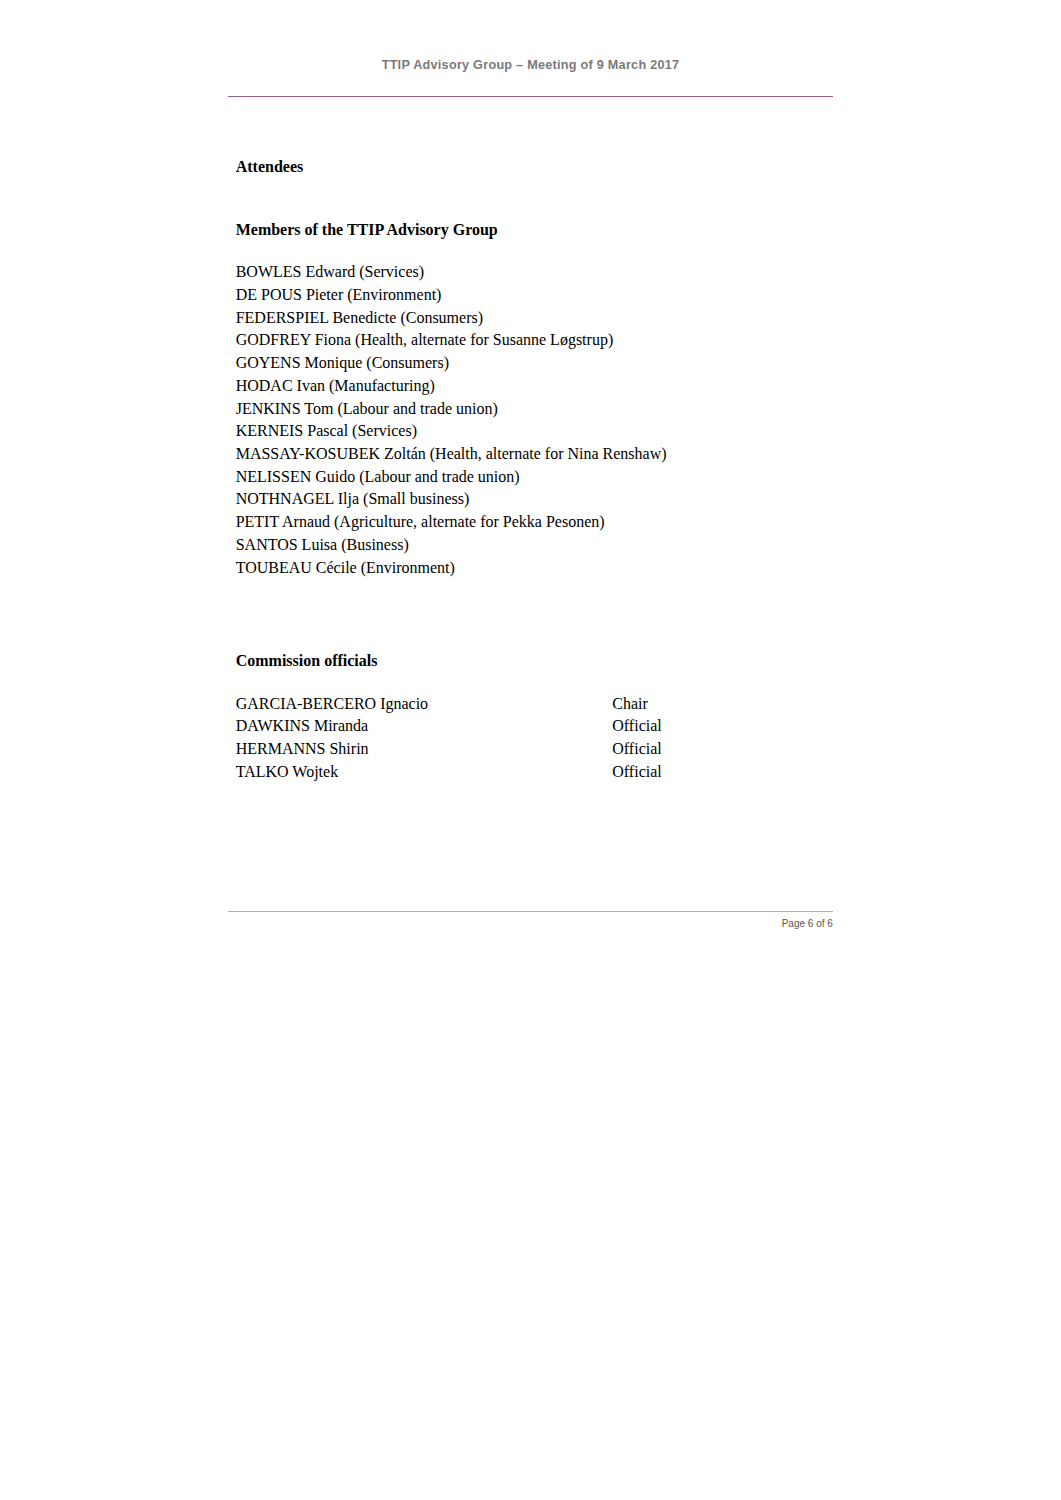TTIP Advisory Group – Meeting of 9 March 2017
Attendees
Members of the TTIP Advisory Group
BOWLES Edward (Services)
DE POUS Pieter (Environment)
FEDERSPIEL Benedicte (Consumers)
GODFREY Fiona (Health, alternate for Susanne Løgstrup)
GOYENS Monique (Consumers)
HODAC Ivan (Manufacturing)
JENKINS Tom (Labour and trade union)
KERNEIS Pascal (Services)
MASSAY-KOSUBEK Zoltán (Health, alternate for Nina Renshaw)
NELISSEN Guido (Labour and trade union)
NOTHNAGEL Ilja (Small business)
PETIT Arnaud (Agriculture, alternate for Pekka Pesonen)
SANTOS Luisa (Business)
TOUBEAU Cécile (Environment)
Commission officials
| GARCIA-BERCERO Ignacio | Chair |
| DAWKINS Miranda | Official |
| HERMANNS Shirin | Official |
| TALKO Wojtek | Official |
Page 6 of 6